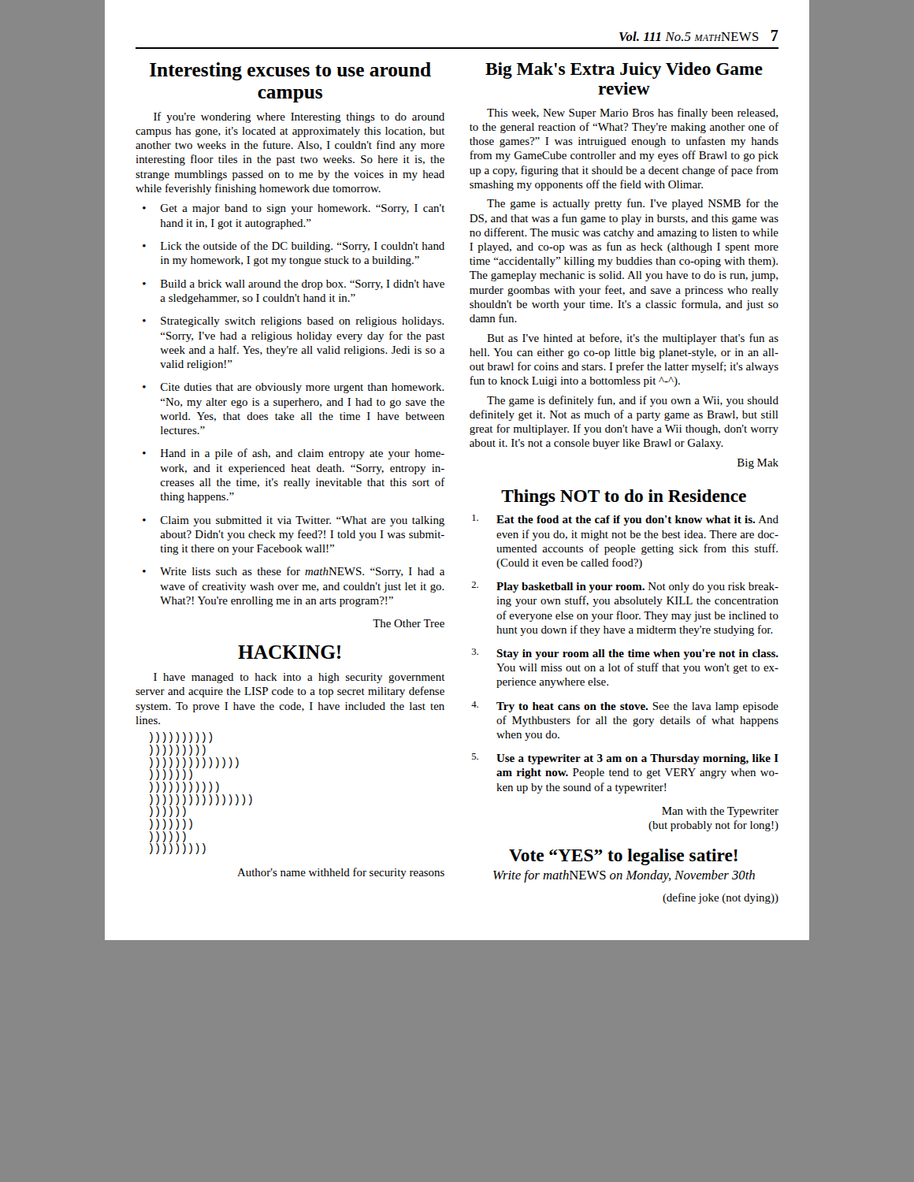Vol. 111 No.5 math NEWS 7
Interesting excuses to use around campus
If you're wondering where Interesting things to do around campus has gone, it's located at approximately this location, but another two weeks in the future. Also, I couldn't find any more interesting floor tiles in the past two weeks. So here it is, the strange mumblings passed on to me by the voices in my head while feverishly finishing homework due tomorrow.
Get a major band to sign your homework. “Sorry, I can't hand it in, I got it autographed.”
Lick the outside of the DC building. “Sorry, I couldn't hand in my homework, I got my tongue stuck to a building.”
Build a brick wall around the drop box. “Sorry, I didn't have a sledgehammer, so I couldn't hand it in.”
Strategically switch religions based on religious holidays. “Sorry, I've had a religious holiday every day for the past week and a half. Yes, they're all valid religions. Jedi is so a valid religion!”
Cite duties that are obviously more urgent than homework. “No, my alter ego is a superhero, and I had to go save the world. Yes, that does take all the time I have between lectures.”
Hand in a pile of ash, and claim entropy ate your homework, and it experienced heat death. “Sorry, entropy increases all the time, it's really inevitable that this sort of thing happens.”
Claim you submitted it via Twitter. “What are you talking about? Didn't you check my feed?! I told you I was submitting it there on your Facebook wall!”
Write lists such as these for math NEWS. “Sorry, I had a wave of creativity wash over me, and couldn't just let it go. What?! You're enrolling me in an arts program?!”
The Other Tree
HACKING!
I have managed to hack into a high security government server and acquire the LISP code to a top secret military defense system. To prove I have the code, I have included the last ten lines.
)))))))))) ))))))))) )))))))))))))) ))))))) ))))))))))) )))))))))))))))) )))))) ))))))) )))))) )))))))))
Author's name withheld for security reasons
Big Mak's Extra Juicy Video Game review
This week, New Super Mario Bros has finally been released, to the general reaction of “What? They're making another one of those games?” I was intruigued enough to unfasten my hands from my GameCube controller and my eyes off Brawl to go pick up a copy, figuring that it should be a decent change of pace from smashing my opponents off the field with Olimar.
The game is actually pretty fun. I've played NSMB for the DS, and that was a fun game to play in bursts, and this game was no different. The music was catchy and amazing to listen to while I played, and co-op was as fun as heck (although I spent more time “accidentally” killing my buddies than co-oping with them). The gameplay mechanic is solid. All you have to do is run, jump, murder goombas with your feet, and save a princess who really shouldn't be worth your time. It's a classic formula, and just so damn fun.
But as I've hinted at before, it's the multiplayer that's fun as hell. You can either go co-op little big planet-style, or in an all-out brawl for coins and stars. I prefer the latter myself; it's always fun to knock Luigi into a bottomless pit ^-^).
The game is definitely fun, and if you own a Wii, you should definitely get it. Not as much of a party game as Brawl, but still great for multiplayer. If you don't have a Wii though, don't worry about it. It's not a console buyer like Brawl or Galaxy.
Big Mak
Things NOT to do in Residence
Eat the food at the caf if you don't know what it is. And even if you do, it might not be the best idea. There are documented accounts of people getting sick from this stuff. (Could it even be called food?)
Play basketball in your room. Not only do you risk breaking your own stuff, you absolutely KILL the concentration of everyone else on your floor. They may just be inclined to hunt you down if they have a midterm they're studying for.
Stay in your room all the time when you're not in class. You will miss out on a lot of stuff that you won't get to experience anywhere else.
Try to heat cans on the stove. See the lava lamp episode of Mythbusters for all the gory details of what happens when you do.
Use a typewriter at 3 am on a Thursday morning, like I am right now. People tend to get VERY angry when woken up by the sound of a typewriter!
Man with the Typewriter
(but probably not for long!)
Vote “YES” to legalise satire!
Write for math NEWS on Monday, November 30th
(define joke (not dying))